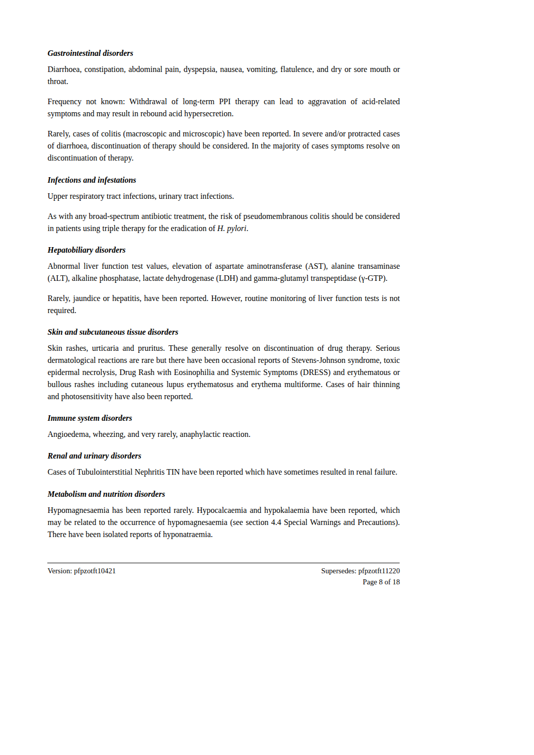Gastrointestinal disorders
Diarrhoea, constipation, abdominal pain, dyspepsia, nausea, vomiting, flatulence, and dry or sore mouth or throat.
Frequency not known: Withdrawal of long-term PPI therapy can lead to aggravation of acid-related symptoms and may result in rebound acid hypersecretion.
Rarely, cases of colitis (macroscopic and microscopic) have been reported. In severe and/or protracted cases of diarrhoea, discontinuation of therapy should be considered. In the majority of cases symptoms resolve on discontinuation of therapy.
Infections and infestations
Upper respiratory tract infections, urinary tract infections.
As with any broad-spectrum antibiotic treatment, the risk of pseudomembranous colitis should be considered in patients using triple therapy for the eradication of H. pylori.
Hepatobiliary disorders
Abnormal liver function test values, elevation of aspartate aminotransferase (AST), alanine transaminase (ALT), alkaline phosphatase, lactate dehydrogenase (LDH) and gamma-glutamyl transpeptidase (γ-GTP).
Rarely, jaundice or hepatitis, have been reported. However, routine monitoring of liver function tests is not required.
Skin and subcutaneous tissue disorders
Skin rashes, urticaria and pruritus. These generally resolve on discontinuation of drug therapy. Serious dermatological reactions are rare but there have been occasional reports of Stevens-Johnson syndrome, toxic epidermal necrolysis, Drug Rash with Eosinophilia and Systemic Symptoms (DRESS) and erythematous or bullous rashes including cutaneous lupus erythematosus and erythema multiforme. Cases of hair thinning and photosensitivity have also been reported.
Immune system disorders
Angioedema, wheezing, and very rarely, anaphylactic reaction.
Renal and urinary disorders
Cases of Tubulointerstitial Nephritis TIN have been reported which have sometimes resulted in renal failure.
Metabolism and nutrition disorders
Hypomagnesaemia has been reported rarely. Hypocalcaemia and hypokalaemia have been reported, which may be related to the occurrence of hypomagnesaemia (see section 4.4 Special Warnings and Precautions). There have been isolated reports of hyponatraemia.
Version: pfpzotft10421
Supersedes: pfpzotft11220
Page 8 of 18